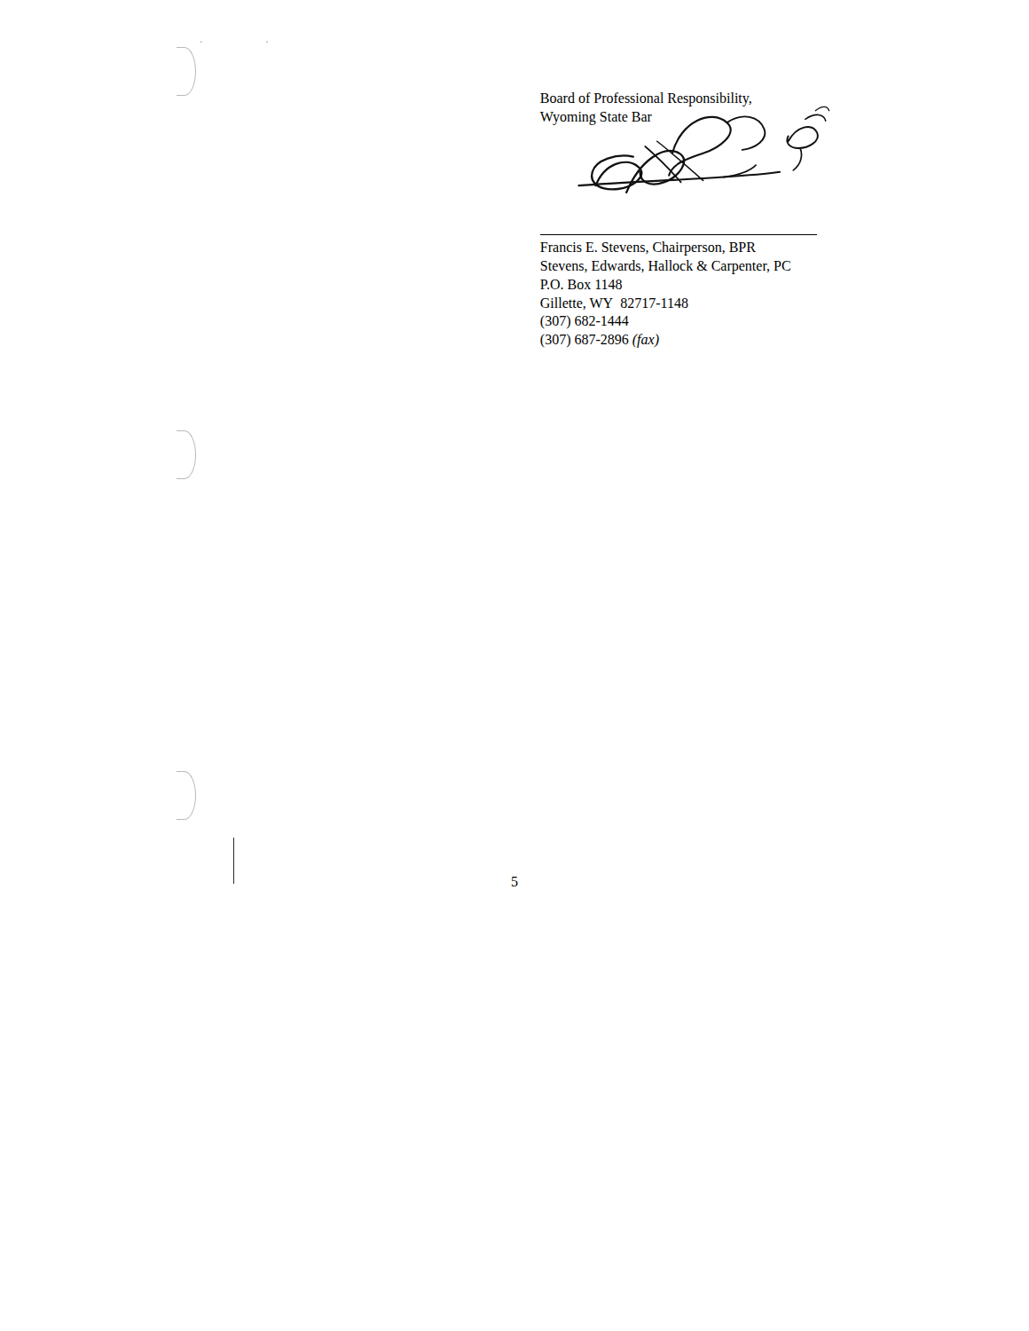· ·
Board of Professional Responsibility,
Wyoming State Bar
Francis E. Stevens, Chairperson, BPR
Stevens, Edwards, Hallock & Carpenter, PC
P.O. Box 1148
Gillette, WY 82717-1148
(307) 682-1444
(307) 687-2896 (fax)
5